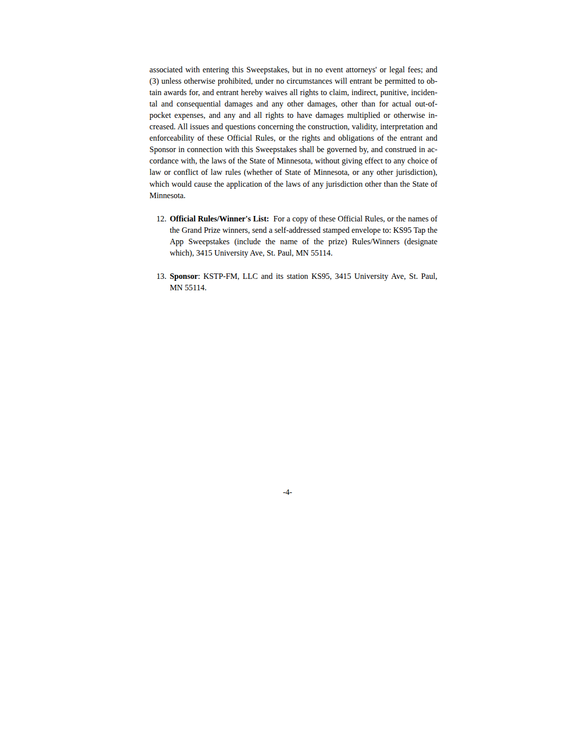associated with entering this Sweepstakes, but in no event attorneys' or legal fees; and (3) unless otherwise prohibited, under no circumstances will entrant be permitted to obtain awards for, and entrant hereby waives all rights to claim, indirect, punitive, incidental and consequential damages and any other damages, other than for actual out-of-pocket expenses, and any and all rights to have damages multiplied or otherwise increased. All issues and questions concerning the construction, validity, interpretation and enforceability of these Official Rules, or the rights and obligations of the entrant and Sponsor in connection with this Sweepstakes shall be governed by, and construed in accordance with, the laws of the State of Minnesota, without giving effect to any choice of law or conflict of law rules (whether of State of Minnesota, or any other jurisdiction), which would cause the application of the laws of any jurisdiction other than the State of Minnesota.
12.
Official Rules/Winner's List: For a copy of these Official Rules, or the names of the Grand Prize winners, send a self-addressed stamped envelope to: KS95 Tap the App Sweepstakes (include the name of the prize) Rules/Winners (designate which), 3415 University Ave, St. Paul, MN 55114.
13.
Sponsor: KSTP-FM, LLC and its station KS95, 3415 University Ave, St. Paul, MN 55114.
-4-